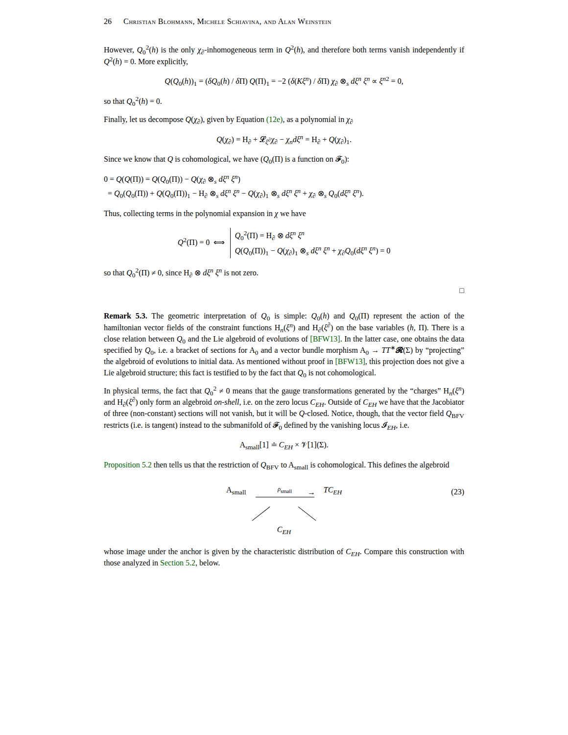26 Christian Blohmann, Michele Schiavina, and Alan Weinstein
However, Q02(h) is the only χ∂-inhomogeneous term in Q2(h), and therefore both terms vanish independently if Q2(h) = 0. More explicitly,
Q(Q0(h))1 = (δQ0(h) / δ Π) Q(Π)1 = −2 (δ(Kξn) / δ Π) χ∂ ⊗s dξn ξn ∝ ξn2 = 0,
so that Q02(h) = 0.
Finally, let us decompose Q(χ∂), given by Equation (12e), as a polynomial in χ∂
Q(χ∂) = H∂ + 𝓛ξ∂χ∂ − χndξn = H∂ + Q(χ∂)1.
Since we know that Q is cohomological, we have (Q0(Π) is a function on 𝓕0):
0 = Q(Q(Π)) = Q(Q0(Π)) − Q(χ∂ ⊗s dξn ξn) = Q0(Q0(Π)) + Q(Q0(Π))1 − H∂ ⊗s dξn ξn − Q(χ∂)1 ⊗s dξn ξn + χ∂ ⊗s Q0(dξn ξn).
Thus, collecting terms in the polynomial expansion in χ we have
Q2(Π) = 0 ⟺ Q02(Π) = H∂ ⊗ dξn ξn Q(Q0(Π))1 − Q(χ∂)1 ⊗s dξn ξn + χ∂Q0(dξn ξn) = 0
so that Q02(Π) ≠ 0, since H∂ ⊗ dξn ξn is not zero.
□
Remark 5.3. The geometric interpretation of Q0 is simple: Q0(h) and Q0(Π) represent the action of the hamiltonian vector fields of the constraint functions Hn(ξn) and H∂(ξ∂) on the base variables (h, Π). There is a close relation between Q0 and the Lie algebroid of evolutions of [BFW13]. In the latter case, one obtains the data specified by Q0, i.e. a bracket of sections for A0 and a vector bundle morphism A0 → TT∗𝓡(Σ) by “projecting” the algebroid of evolutions to initial data. As mentioned without proof in [BFW13], this projection does not give a Lie algebroid structure; this fact is testified to by the fact that Q0 is not cohomological.
In physical terms, the fact that Q02 ≠ 0 means that the gauge transformations generated by the “charges” Hn(ξn) and H∂(ξ∂) only form an algebroid on-shell, i.e. on the zero locus CEH. Outside of CEH we have that the Jacobiator of three (non-constant) sections will not vanish, but it will be Q-closed. Notice, though, that the vector field QBFV restricts (i.e. is tangent) instead to the submanifold of 𝓕0 defined by the vanishing locus 𝓘EH, i.e.
Asmall[1] ≐ CEH × 𝒱[1](Σ).
Proposition 5.2 then tells us that the restriction of QBFV to Asmall is cohomological. This defines the algebroid
(23)
| A small | ρ small → | TC EH |
| C EH |
whose image under the anchor is given by the characteristic distribution of CEH. Compare this construction with those analyzed in Section 5.2, below.